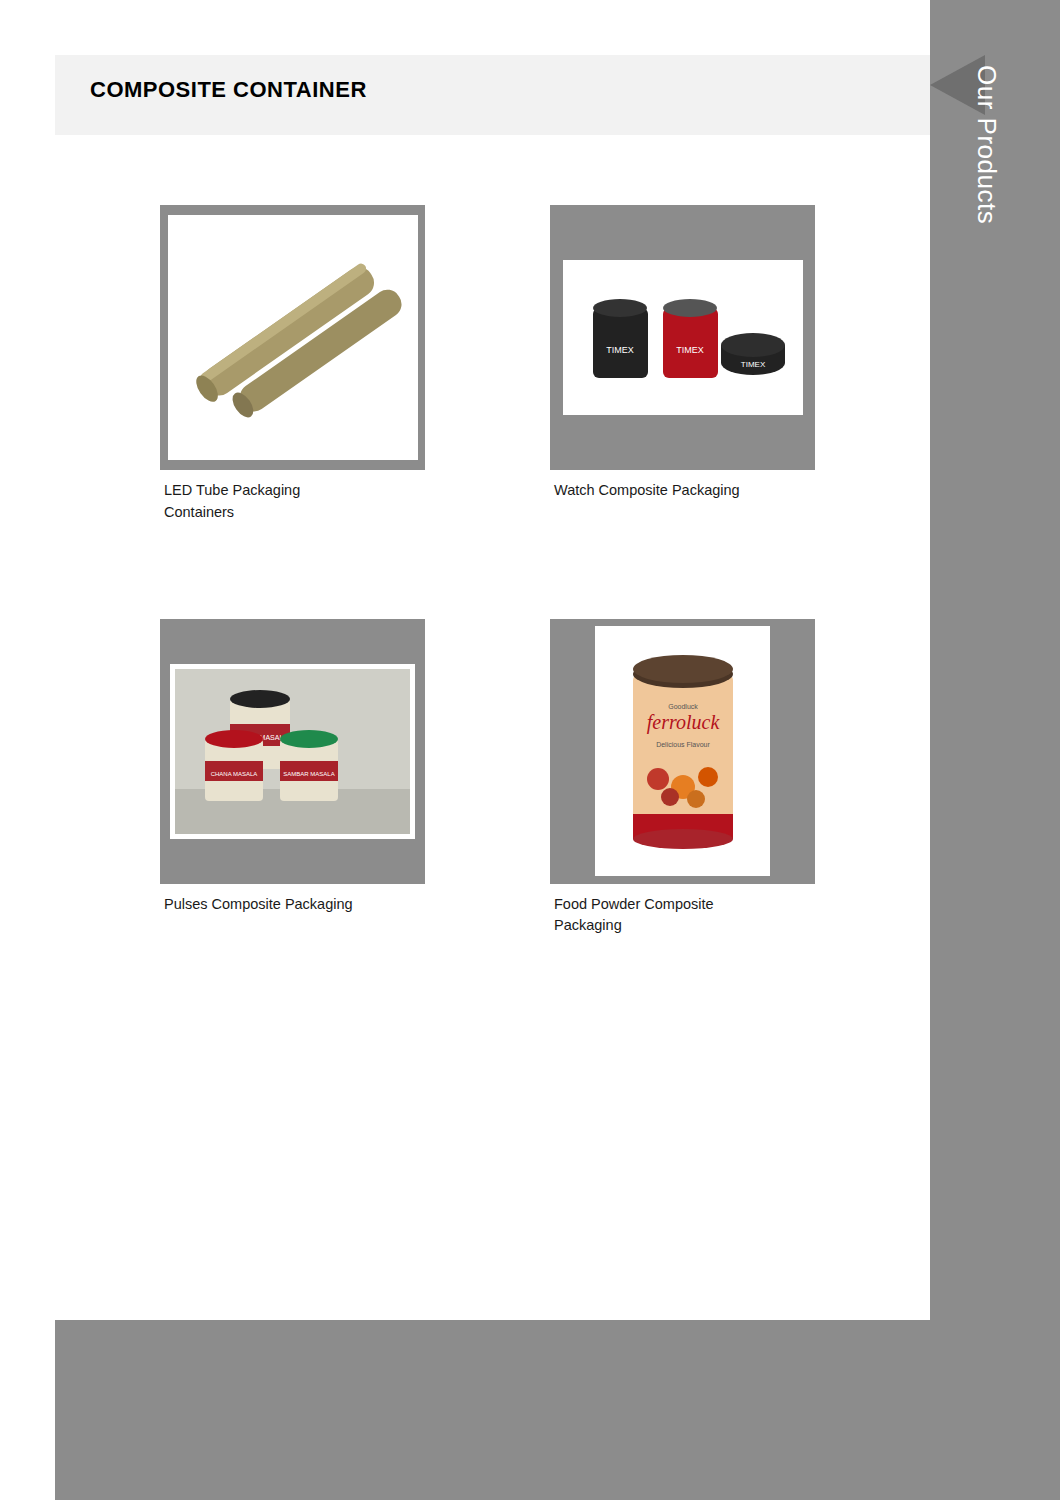COMPOSITE CONTAINER
Our Products
LED Tube Packaging
Containers
Watch Composite Packaging
Pulses Composite Packaging
Food Powder Composite
Packaging